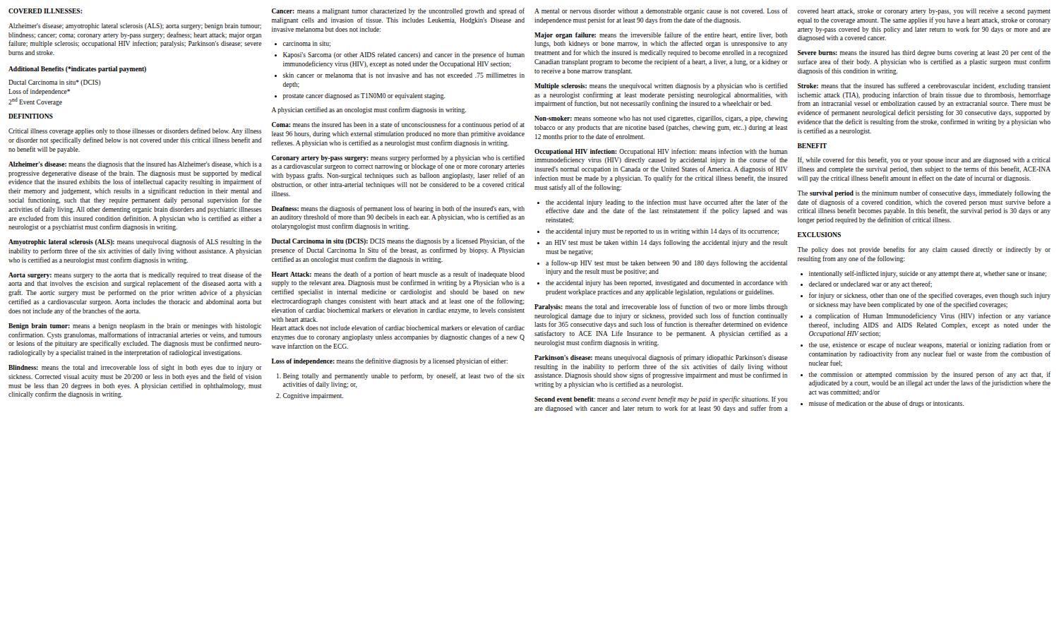Covered Illnesses:
Alzheimer's disease; amyotrophic lateral sclerosis (ALS); aorta surgery; benign brain tumour; blindness; cancer; coma; coronary artery by-pass surgery; deafness; heart attack; major organ failure; multiple sclerosis; occupational HIV infection; paralysis; Parkinson's disease; severe burns and stroke.
Additional Benefits (*indicates partial payment)
Ductal Carcinoma in situ* (DCIS)
Loss of independence*
2nd Event Coverage
Definitions
Critical illness coverage applies only to those illnesses or disorders defined below. Any illness or disorder not specifically defined below is not covered under this critical illness benefit and no benefit will be payable.
Alzheimer's disease: means the diagnosis that the insured has Alzheimer's disease, which is a progressive degenerative disease of the brain. The diagnosis must be supported by medical evidence that the insured exhibits the loss of intellectual capacity resulting in impairment of their memory and judgement, which results in a significant reduction in their mental and social functioning, such that they require permanent daily personal supervision for the activities of daily living. All other dementing organic brain disorders and psychiatric illnesses are excluded from this insured condition definition. A physician who is certified as either a neurologist or a psychiatrist must confirm diagnosis in writing.
Amyotrophic lateral sclerosis (ALS): means unequivocal diagnosis of ALS resulting in the inability to perform three of the six activities of daily living without assistance. A physician who is certified as a neurologist must confirm diagnosis in writing.
Aorta surgery: means surgery to the aorta that is medically required to treat disease of the aorta and that involves the excision and surgical replacement of the diseased aorta with a graft. The aortic surgery must be performed on the prior written advice of a physician certified as a cardiovascular surgeon. Aorta includes the thoracic and abdominal aorta but does not include any of the branches of the aorta.
Benign brain tumor: means a benign neoplasm in the brain or meninges with histologic confirmation. Cysts granulomas, malformations of intracranial arteries or veins, and tumours or lesions of the pituitary are specifically excluded. The diagnosis must be confirmed neuro-radiologically by a specialist trained in the interpretation of radiological investigations.
Blindness: means the total and irrecoverable loss of sight in both eyes due to injury or sickness. Corrected visual acuity must be 20/200 or less in both eyes and the field of vision must be less than 20 degrees in both eyes. A physician certified in ophthalmology, must clinically confirm the diagnosis in writing.
Cancer: means a malignant tumor characterized by the uncontrolled growth and spread of malignant cells and invasion of tissue. This includes Leukemia, Hodgkin's Disease and invasive melanoma but does not include:
carcinoma in situ;
Kaposi's Sarcoma (or other AIDS related cancers) and cancer in the presence of human immunodeficiency virus (HIV), except as noted under the Occupational HIV section;
skin cancer or melanoma that is not invasive and has not exceeded .75 millimetres in depth;
prostate cancer diagnosed as T1N0M0 or equivalent staging.
A physician certified as an oncologist must confirm diagnosis in writing.
Coma: means the insured has been in a state of unconsciousness for a continuous period of at least 96 hours, during which external stimulation produced no more than primitive avoidance reflexes. A physician who is certified as a neurologist must confirm diagnosis in writing.
Coronary artery by-pass surgery: means surgery performed by a physician who is certified as a cardiovascular surgeon to correct narrowing or blockage of one or more coronary arteries with bypass grafts. Non-surgical techniques such as balloon angioplasty, laser relief of an obstruction, or other intra-arterial techniques will not be considered to be a covered critical illness.
Deafness: means the diagnosis of permanent loss of hearing in both of the insured's ears, with an auditory threshold of more than 90 decibels in each ear. A physician, who is certified as an otolaryngologist must confirm diagnosis in writing.
Ductal Carcinoma in situ (DCIS): DCIS means the diagnosis by a licensed Physician, of the presence of Ductal Carcinoma In Situ of the breast, as confirmed by biopsy. A Physician certified as an oncologist must confirm the diagnosis in writing.
Heart Attack: means the death of a portion of heart muscle as a result of inadequate blood supply to the relevant area. Diagnosis must be confirmed in writing by a Physician who is a certified specialist in internal medicine or cardiologist and should be based on new electrocardiograph changes consistent with heart attack and at least one of the following; elevation of cardiac biochemical markers or elevation in cardiac enzyme, to levels consistent with heart attack.
Heart attack does not include elevation of cardiac biochemical markers or elevation of cardiac enzymes due to coronary angioplasty unless accompanies by diagnostic changes of a new Q wave infarction on the ECG.
Loss of independence: means the definitive diagnosis by a licensed physician of either:
Being totally and permanently unable to perform, by oneself, at least two of the six activities of daily living; or,
Cognitive impairment.
A mental or nervous disorder without a demonstrable organic cause is not covered. Loss of independence must persist for at least 90 days from the date of the diagnosis.
Major organ failure: means the irreversible failure of the entire heart, entire liver, both lungs, both kidneys or bone marrow, in which the affected organ is unresponsive to any treatment and for which the insured is medically required to become enrolled in a recognized Canadian transplant program to become the recipient of a heart, a liver, a lung, or a kidney or to receive a bone marrow transplant.
Multiple sclerosis: means the unequivocal written diagnosis by a physician who is certified as a neurologist confirming at least moderate persisting neurological abnormalities, with impairment of function, but not necessarily confining the insured to a wheelchair or bed.
Non-smoker: means someone who has not used cigarettes, cigarillos, cigars, a pipe, chewing tobacco or any products that are nicotine based (patches, chewing gum, etc..) during at least 12 months prior to the date of enrolment.
Occupational HIV infection: Occupational HIV infection: means infection with the human immunodeficiency virus (HIV) directly caused by accidental injury in the course of the insured's normal occupation in Canada or the United States of America. A diagnosis of HIV infection must be made by a physician. To qualify for the critical illness benefit, the insured must satisfy all of the following:
the accidental injury leading to the infection must have occurred after the later of the effective date and the date of the last reinstatement if the policy lapsed and was reinstated;
the accidental injury must be reported to us in writing within 14 days of its occurrence;
an HIV test must be taken within 14 days following the accidental injury and the result must be negative;
a follow-up HIV test must be taken between 90 and 180 days following the accidental injury and the result must be positive; and
the accidental injury has been reported, investigated and documented in accordance with prudent workplace practices and any applicable legislation, regulations or guidelines.
Paralysis: means the total and irrecoverable loss of function of two or more limbs through neurological damage due to injury or sickness, provided such loss of function continually lasts for 365 consecutive days and such loss of function is thereafter determined on evidence satisfactory to ACE INA Life Insurance to be permanent. A physician certified as a neurologist must confirm diagnosis in writing.
Parkinson's disease: means unequivocal diagnosis of primary idiopathic Parkinson's disease resulting in the inability to perform three of the six activities of daily living without assistance. Diagnosis should show signs of progressive impairment and must be confirmed in writing by a physician who is certified as a neurologist.
Second event benefit: means a second event benefit may be paid in specific situations. If you are diagnosed with cancer and later return to work for at least 90 days and suffer from a covered heart attack, stroke or coronary artery by-pass, you will receive a second payment equal to the coverage amount. The same applies if you have a heart attack, stroke or coronary artery by-pass covered by this policy and later return to work for 90 days or more and are diagnosed with a covered cancer.
Severe burns: means the insured has third degree burns covering at least 20 per cent of the surface area of their body. A physician who is certified as a plastic surgeon must confirm diagnosis of this condition in writing.
Stroke: means that the insured has suffered a cerebrovascular incident, excluding transient ischemic attack (TIA), producing infarction of brain tissue due to thrombosis, hemorrhage from an intracranial vessel or embolization caused by an extracranial source. There must be evidence of permanent neurological deficit persisting for 30 consecutive days, supported by evidence that the deficit is resulting from the stroke, confirmed in writing by a physician who is certified as a neurologist.
Benefit
If, while covered for this benefit, you or your spouse incur and are diagnosed with a critical illness and complete the survival period, then subject to the terms of this benefit, ACE-INA will pay the critical illness benefit amount in effect on the date of incurral or diagnosis.
The survival period is the minimum number of consecutive days, immediately following the date of diagnosis of a covered condition, which the covered person must survive before a critical illness benefit becomes payable. In this benefit, the survival period is 30 days or any longer period required by the definition of critical illness.
Exclusions
The policy does not provide benefits for any claim caused directly or indirectly by or resulting from any one of the following:
intentionally self-inflicted injury, suicide or any attempt there at, whether sane or insane;
declared or undeclared war or any act thereof;
for injury or sickness, other than one of the specified coverages, even though such injury or sickness may have been complicated by one of the specified coverages;
a complication of Human Immunodeficiency Virus (HIV) infection or any variance thereof, including AIDS and AIDS Related Complex, except as noted under the Occupational HIV section;
the use, existence or escape of nuclear weapons, material or ionizing radiation from or contamination by radioactivity from any nuclear fuel or waste from the combustion of nuclear fuel;
the commission or attempted commission by the insured person of any act that, if adjudicated by a court, would be an illegal act under the laws of the jurisdiction where the act was committed; and/or
misuse of medication or the abuse of drugs or intoxicants.